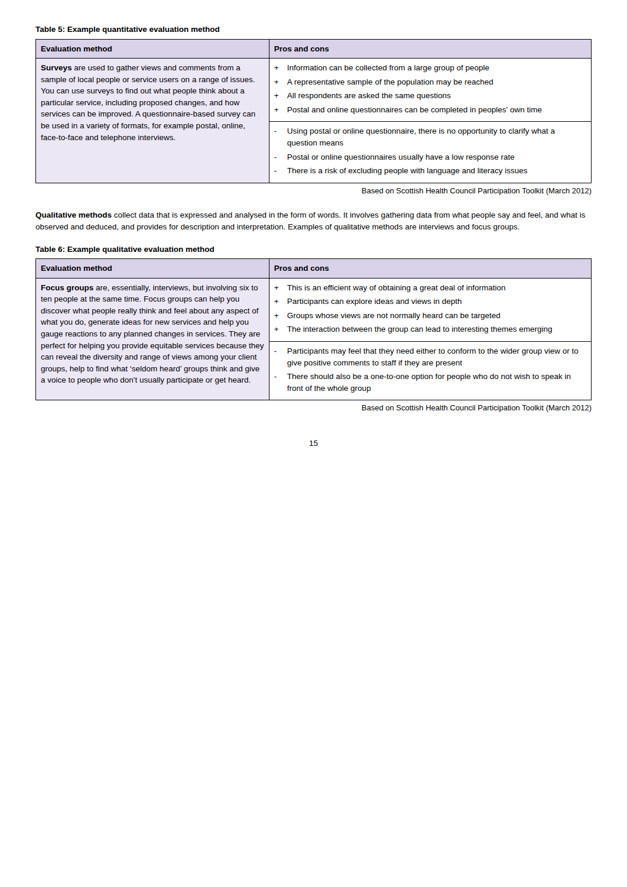Table 5: Example quantitative evaluation method
| Evaluation method | Pros and cons |
| --- | --- |
| Surveys are used to gather views and comments from a sample of local people or service users on a range of issues. You can use surveys to find out what people think about a particular service, including proposed changes, and how services can be improved. A questionnaire-based survey can be used in a variety of formats, for example postal, online, face-to-face and telephone interviews. | + Information can be collected from a large group of people + A representative sample of the population may be reached + All respondents are asked the same questions + Postal and online questionnaires can be completed in peoples' own time |
| - Using postal or online questionnaire, there is no opportunity to clarify what a question means - Postal or online questionnaires usually have a low response rate - There is a risk of excluding people with language and literacy issues |
Based on Scottish Health Council Participation Toolkit (March 2012)
Qualitative methods collect data that is expressed and analysed in the form of words. It involves gathering data from what people say and feel, and what is observed and deduced, and provides for description and interpretation. Examples of qualitative methods are interviews and focus groups.
Table 6: Example qualitative evaluation method
| Evaluation method | Pros and cons |
| --- | --- |
| Focus groups are, essentially, interviews, but involving six to ten people at the same time. Focus groups can help you discover what people really think and feel about any aspect of what you do, generate ideas for new services and help you gauge reactions to any planned changes in services. They are perfect for helping you provide equitable services because they can reveal the diversity and range of views among your client groups, help to find what ‘seldom heard’ groups think and give a voice to people who don't usually participate or get heard. | + This is an efficient way of obtaining a great deal of information + Participants can explore ideas and views in depth + Groups whose views are not normally heard can be targeted + The interaction between the group can lead to interesting themes emerging |
| - Participants may feel that they need either to conform to the wider group view or to give positive comments to staff if they are present - There should also be a one-to-one option for people who do not wish to speak in front of the whole group |
Based on Scottish Health Council Participation Toolkit (March 2012)
15